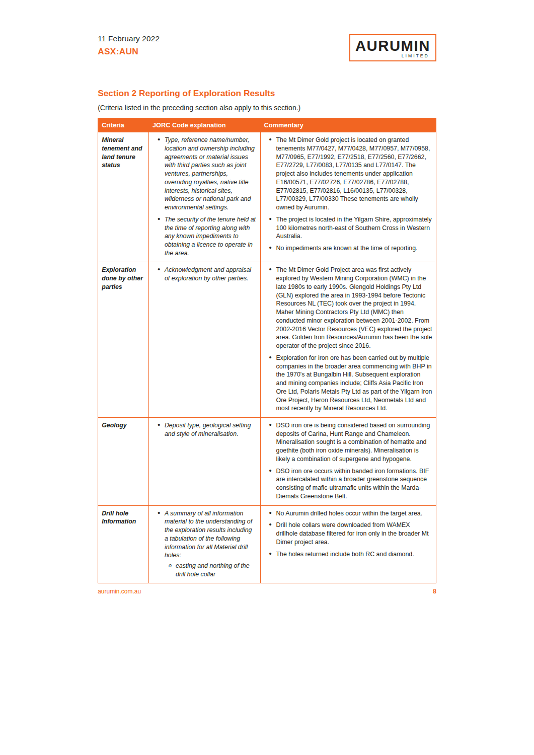11 February 2022
ASX:AUN
AURUMIN LIMITED
Section 2 Reporting of Exploration Results
(Criteria listed in the preceding section also apply to this section.)
| Criteria | JORC Code explanation | Commentary |
| --- | --- | --- |
| Mineral tenement and land tenure status | Type, reference name/number, location and ownership including agreements or material issues with third parties such as joint ventures, partnerships, overriding royalties, native title interests, historical sites, wilderness or national park and environmental settings. The security of the tenure held at the time of reporting along with any known impediments to obtaining a licence to operate in the area. | The Mt Dimer Gold project is located on granted tenements M77/0427, M77/0428, M77/0957, M77/0958, M77/0965, E77/1992, E77/2518, E77/2560, E77/2662, E77/2729, L77/0083, L77/0135 and L77/0147. The project also includes tenements under application E16/00571, E77/02726, E77/02786, E77/02788, E77/02815, E77/02816, L16/00135, L77/00328, L77/00329, L77/00330 These tenements are wholly owned by Aurumin. The project is located in the Yilgarn Shire, approximately 100 kilometres north-east of Southern Cross in Western Australia. No impediments are known at the time of reporting. |
| Exploration done by other parties | Acknowledgment and appraisal of exploration by other parties. | The Mt Dimer Gold Project area was first actively explored by Western Mining Corporation (WMC) in the late 1980s to early 1990s. Glengold Holdings Pty Ltd (GLN) explored the area in 1993-1994 before Tectonic Resources NL (TEC) took over the project in 1994. Maher Mining Contractors Pty Ltd (MMC) then conducted minor exploration between 2001-2002. From 2002-2016 Vector Resources (VEC) explored the project area. Golden Iron Resources/Aurumin has been the sole operator of the project since 2016. Exploration for iron ore has been carried out by multiple companies in the broader area commencing with BHP in the 1970's at Bungalbin Hill. Subsequent exploration and mining companies include; Cliffs Asia Pacific Iron Ore Ltd, Polaris Metals Pty Ltd as part of the Yilgarn Iron Ore Project, Heron Resources Ltd, Neometals Ltd and most recently by Mineral Resources Ltd. |
| Geology | Deposit type, geological setting and style of mineralisation. | DSO iron ore is being considered based on surrounding deposits of Carina, Hunt Range and Chameleon. Mineralisation sought is a combination of hematite and goethite (both iron oxide minerals). Mineralisation is likely a combination of supergene and hypogene. DSO iron ore occurs within banded iron formations. BIF are intercalated within a broader greenstone sequence consisting of mafic-ultramafic units within the Marda-Diemals Greenstone Belt. |
| Drill hole Information | A summary of all information material to the understanding of the exploration results including a tabulation of the following information for all Material drill holes: easting and northing of the drill hole collar | No Aurumin drilled holes occur within the target area. Drill hole collars were downloaded from WAMEX drillhole database filtered for iron only in the broader Mt Dimer project area. The holes returned include both RC and diamond. |
aurumin.com.au 8